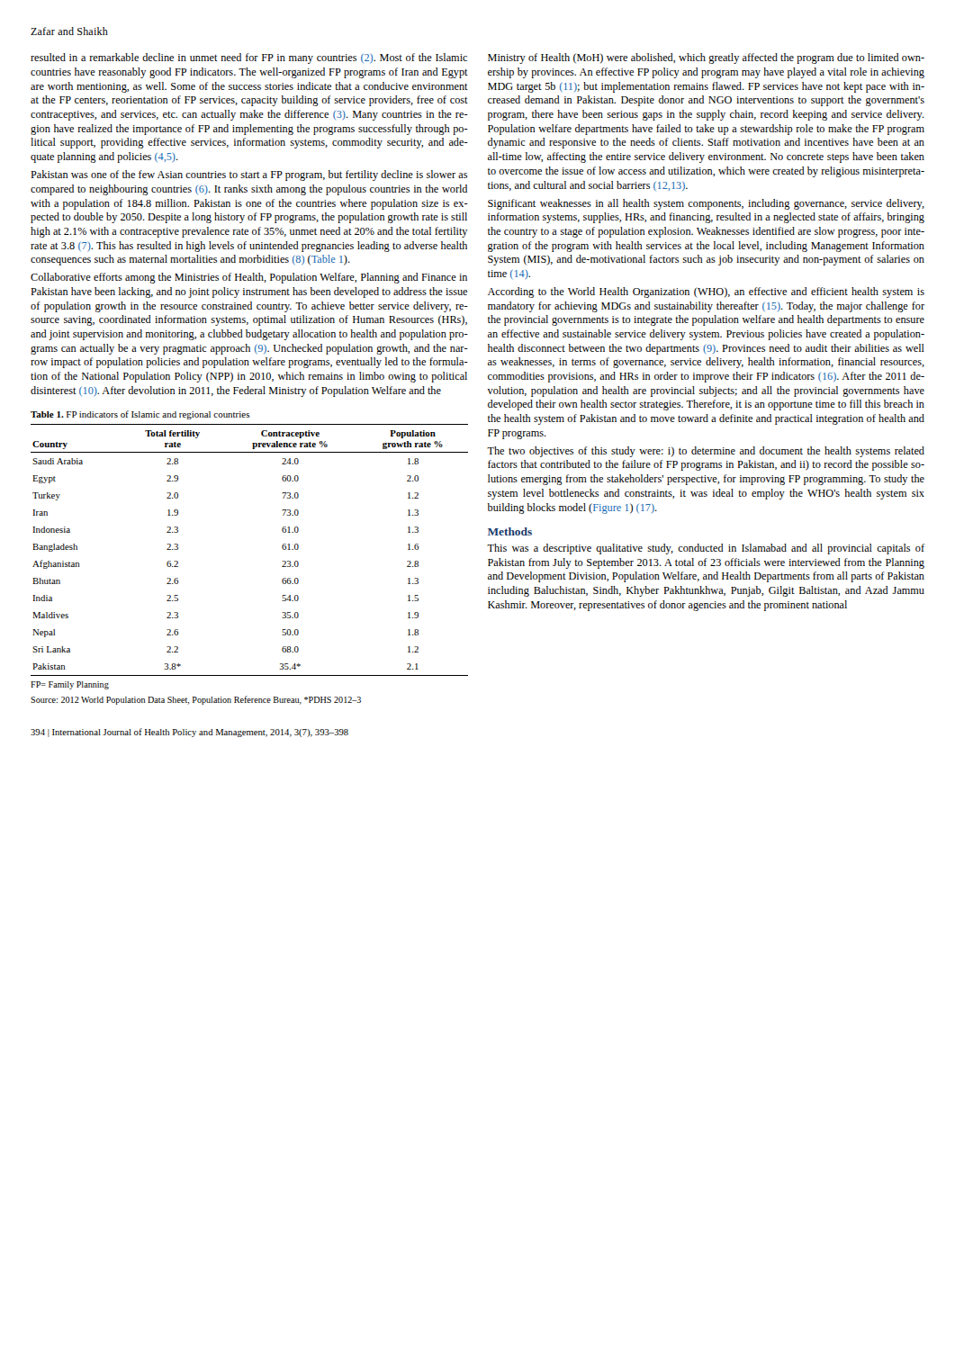Zafar and Shaikh
resulted in a remarkable decline in unmet need for FP in many countries (2). Most of the Islamic countries have reasonably good FP indicators. The well-organized FP programs of Iran and Egypt are worth mentioning, as well. Some of the success stories indicate that a conducive environment at the FP centers, reorientation of FP services, capacity building of service providers, free of cost contraceptives, and services, etc. can actually make the difference (3). Many countries in the region have realized the importance of FP and implementing the programs successfully through political support, providing effective services, information systems, commodity security, and adequate planning and policies (4,5).
Pakistan was one of the few Asian countries to start a FP program, but fertility decline is slower as compared to neighbouring countries (6). It ranks sixth among the populous countries in the world with a population of 184.8 million. Pakistan is one of the countries where population size is expected to double by 2050. Despite a long history of FP programs, the population growth rate is still high at 2.1% with a contraceptive prevalence rate of 35%, unmet need at 20% and the total fertility rate at 3.8 (7). This has resulted in high levels of unintended pregnancies leading to adverse health consequences such as maternal mortalities and morbidities (8) (Table 1).
Collaborative efforts among the Ministries of Health, Population Welfare, Planning and Finance in Pakistan have been lacking, and no joint policy instrument has been developed to address the issue of population growth in the resource constrained country. To achieve better service delivery, resource saving, coordinated information systems, optimal utilization of Human Resources (HRs), and joint supervision and monitoring, a clubbed budgetary allocation to health and population programs can actually be a very pragmatic approach (9). Unchecked population growth, and the narrow impact of population policies and population welfare programs, eventually led to the formulation of the National Population Policy (NPP) in 2010, which remains in limbo owing to political disinterest (10). After devolution in 2011, the Federal Ministry of Population Welfare and the
Table 1. FP indicators of Islamic and regional countries
| Country | Total fertility rate | Contraceptive prevalence rate % | Population growth rate % |
| --- | --- | --- | --- |
| Saudi Arabia | 2.8 | 24.0 | 1.8 |
| Egypt | 2.9 | 60.0 | 2.0 |
| Turkey | 2.0 | 73.0 | 1.2 |
| Iran | 1.9 | 73.0 | 1.3 |
| Indonesia | 2.3 | 61.0 | 1.3 |
| Bangladesh | 2.3 | 61.0 | 1.6 |
| Afghanistan | 6.2 | 23.0 | 2.8 |
| Bhutan | 2.6 | 66.0 | 1.3 |
| India | 2.5 | 54.0 | 1.5 |
| Maldives | 2.3 | 35.0 | 1.9 |
| Nepal | 2.6 | 50.0 | 1.8 |
| Sri Lanka | 2.2 | 68.0 | 1.2 |
| Pakistan | 3.8* | 35.4* | 2.1 |
FP= Family Planning
Source: 2012 World Population Data Sheet, Population Reference Bureau, *PDHS 2012–3
Ministry of Health (MoH) were abolished, which greatly affected the program due to limited ownership by provinces. An effective FP policy and program may have played a vital role in achieving MDG target 5b (11); but implementation remains flawed. FP services have not kept pace with increased demand in Pakistan. Despite donor and NGO interventions to support the government's program, there have been serious gaps in the supply chain, record keeping and service delivery. Population welfare departments have failed to take up a stewardship role to make the FP program dynamic and responsive to the needs of clients. Staff motivation and incentives have been at an all-time low, affecting the entire service delivery environment. No concrete steps have been taken to overcome the issue of low access and utilization, which were created by religious misinterpretations, and cultural and social barriers (12,13).
Significant weaknesses in all health system components, including governance, service delivery, information systems, supplies, HRs, and financing, resulted in a neglected state of affairs, bringing the country to a stage of population explosion. Weaknesses identified are slow progress, poor integration of the program with health services at the local level, including Management Information System (MIS), and de-motivational factors such as job insecurity and non-payment of salaries on time (14).
According to the World Health Organization (WHO), an effective and efficient health system is mandatory for achieving MDGs and sustainability thereafter (15). Today, the major challenge for the provincial governments is to integrate the population welfare and health departments to ensure an effective and sustainable service delivery system. Previous policies have created a population-health disconnect between the two departments (9). Provinces need to audit their abilities as well as weaknesses, in terms of governance, service delivery, health information, financial resources, commodities provisions, and HRs in order to improve their FP indicators (16). After the 2011 devolution, population and health are provincial subjects; and all the provincial governments have developed their own health sector strategies. Therefore, it is an opportune time to fill this breach in the health system of Pakistan and to move toward a definite and practical integration of health and FP programs.
The two objectives of this study were: i) to determine and document the health systems related factors that contributed to the failure of FP programs in Pakistan, and ii) to record the possible solutions emerging from the stakeholders' perspective, for improving FP programming. To study the system level bottlenecks and constraints, it was ideal to employ the WHO's health system six building blocks model (Figure 1) (17).
Methods
This was a descriptive qualitative study, conducted in Islamabad and all provincial capitals of Pakistan from July to September 2013. A total of 23 officials were interviewed from the Planning and Development Division, Population Welfare, and Health Departments from all parts of Pakistan including Baluchistan, Sindh, Khyber Pakhtunkhwa, Punjab, Gilgit Baltistan, and Azad Jammu Kashmir. Moreover, representatives of donor agencies and the prominent national
394 | International Journal of Health Policy and Management, 2014, 3(7), 393–398